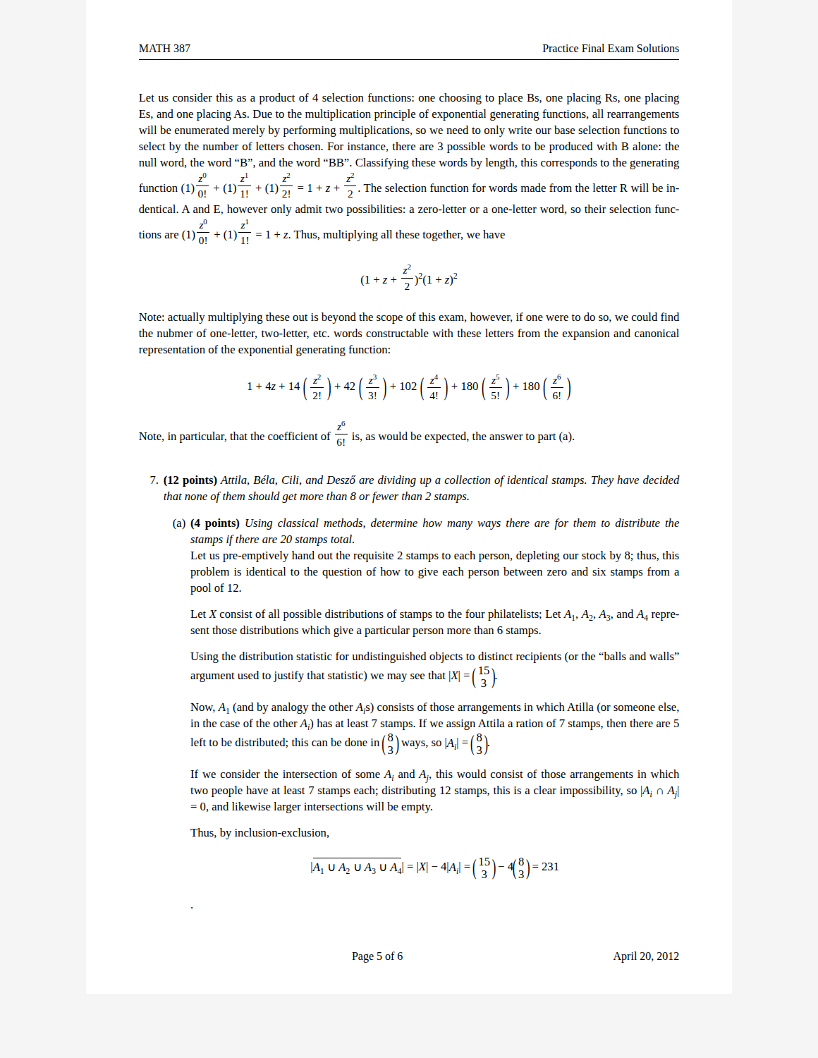MATH 387 Practice Final Exam Solutions
Let us consider this as a product of 4 selection functions: one choosing to place Bs, one placing Rs, one placing Es, and one placing As. Due to the multiplication principle of exponential generating functions, all rearrangements will be enumerated merely by performing multiplications, so we need to only write our base selection functions to select by the number of letters chosen. For instance, there are 3 possible words to be produced with B alone: the null word, the word “B”, and the word “BB”. Classifying these words by length, this corresponds to the generating function (1)z00! + (1)z11! + (1)z22! = 1 + z + z22. The selection function for words made from the letter R will be indentical. A and E, however only admit two possibilities: a zero-letter or a one-letter word, so their selection functions are (1)z00! + (1)z11! = 1 + z. Thus, multiplying all these together, we have
(1 + z + z22)2(1 + z)2
Note: actually multiplying these out is beyond the scope of this exam, however, if one were to do so, we could find the nubmer of one-letter, two-letter, etc. words constructable with these letters from the expansion and canonical representation of the exponential generating function:
1 + 4z + 14 z22! + 42 z33! + 102 z44! + 180 z55! + 180 z66!
Note, in particular, that the coefficient of z66! is, as would be expected, the answer to part (a).
7. (12 points) Attila, Béla, Cili, and Desző are dividing up a collection of identical stamps. They have decided that none of them should get more than 8 or fewer than 2 stamps.
(a) (4 points) Using classical methods, determine how many ways there are for them to distribute the stamps if there are 20 stamps total.
Let us pre-emptively hand out the requisite 2 stamps to each person, depleting our stock by 8; thus, this problem is identical to the question of how to give each person between zero and six stamps from a pool of 12.
Let X consist of all possible distributions of stamps to the four philatelists; Let A1, A2, A3, and A4 represent those distributions which give a particular person more than 6 stamps.
Using the distribution statistic for undistinguished objects to distinct recipients (or the “balls and walls” argument used to justify that statistic) we may see that |X| = 153.
Now, A1 (and by analogy the other Ais) consists of those arrangements in which Atilla (or someone else, in the case of the other Ai) has at least 7 stamps. If we assign Attila a ration of 7 stamps, then there are 5 left to be distributed; this can be done in 83 ways, so |Ai| = 83.
If we consider the intersection of some Ai and Aj, this would consist of those arrangements in which two people have at least 7 stamps each; distributing 12 stamps, this is a clear impossibility, so |Ai ∩ Aj| = 0, and likewise larger intersections will be empty.
Thus, by inclusion-exclusion,
|A1 ∪ A2 ∪ A3 ∪ A4| = |X| − 4|Ai| = 153 − 483 = 231
.
Page 5 of 6 April 20, 2012